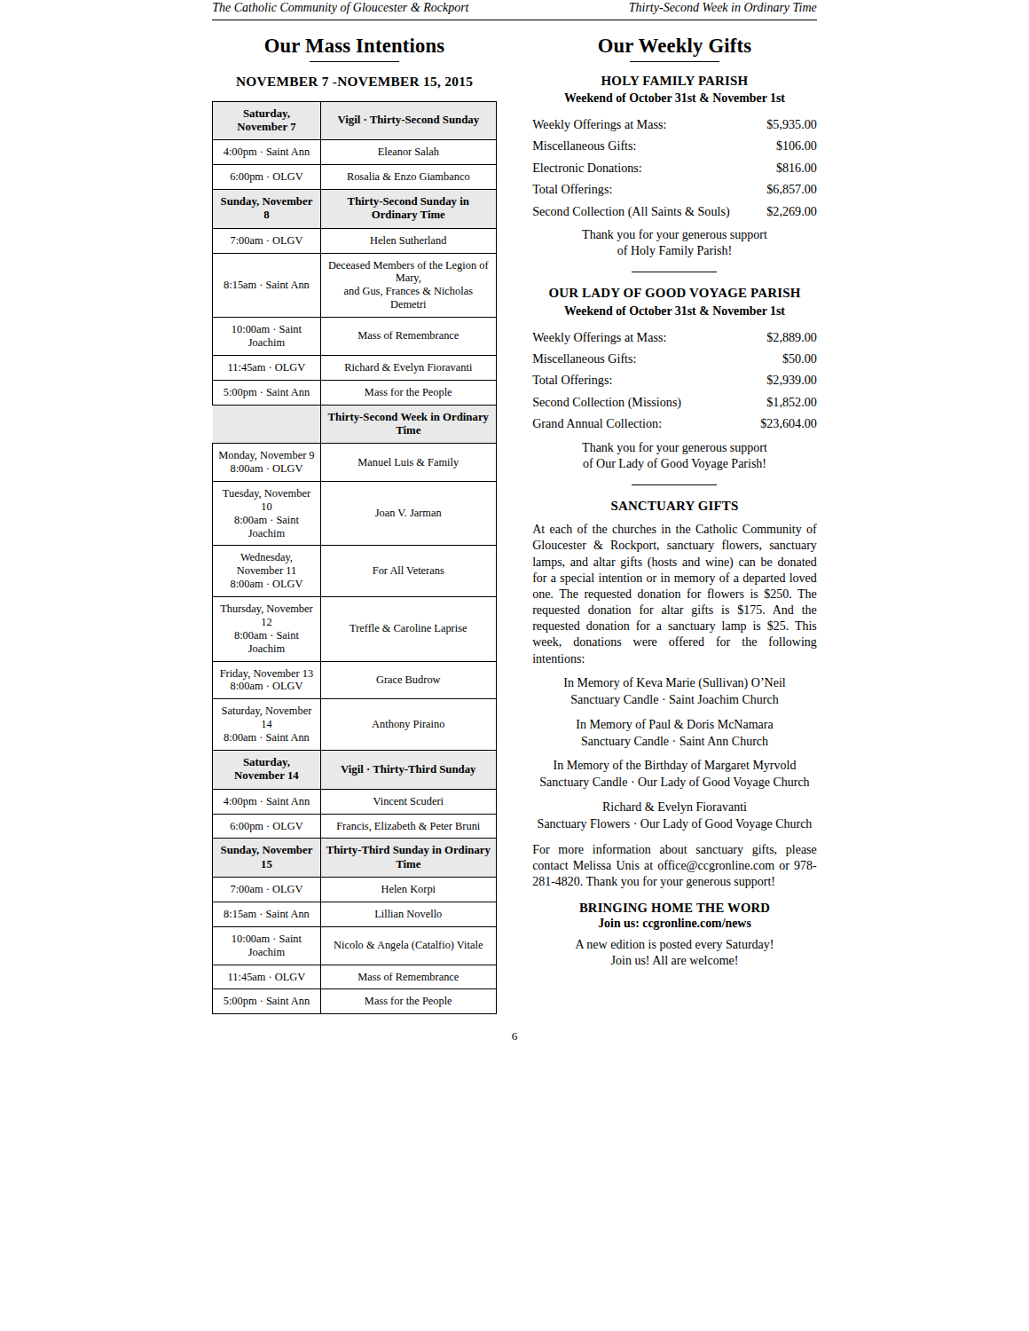The Catholic Community of Gloucester & Rockport
Thirty-Second Week in Ordinary Time
Our Mass Intentions
NOVEMBER 7 -NOVEMBER 15, 2015
| Saturday, November 7 | Vigil · Thirty-Second Sunday |
| 4:00pm · Saint Ann | Eleanor Salah |
| 6:00pm · OLGV | Rosalia & Enzo Giambanco |
| Sunday, November 8 | Thirty-Second Sunday in Ordinary Time |
| 7:00am · OLGV | Helen Sutherland |
| 8:15am · Saint Ann | Deceased Members of the Legion of Mary, and Gus, Frances & Nicholas Demetri |
| 10:00am · Saint Joachim | Mass of Remembrance |
| 11:45am · OLGV | Richard & Evelyn Fioravanti |
| 5:00pm · Saint Ann | Mass for the People |
| | Thirty-Second Week in Ordinary Time |
| Monday, November 9 8:00am · OLGV | Manuel Luis & Family |
| Tuesday, November 10 8:00am · Saint Joachim | Joan V. Jarman |
| Wednesday, November 11 8:00am · OLGV | For All Veterans |
| Thursday, November 12 8:00am · Saint Joachim | Treffle & Caroline Laprise |
| Friday, November 13 8:00am · OLGV | Grace Budrow |
| Saturday, November 14 8:00am · Saint Ann | Anthony Piraino |
| Saturday, November 14 | Vigil · Thirty-Third Sunday |
| 4:00pm · Saint Ann | Vincent Scuderi |
| 6:00pm · OLGV | Francis, Elizabeth & Peter Bruni |
| Sunday, November 15 | Thirty-Third Sunday in Ordinary Time |
| 7:00am · OLGV | Helen Korpi |
| 8:15am · Saint Ann | Lillian Novello |
| 10:00am · Saint Joachim | Nicolo & Angela (Catalfio) Vitale |
| 11:45am · OLGV | Mass of Remembrance |
| 5:00pm · Saint Ann | Mass for the People |
Our Weekly Gifts
HOLY FAMILY PARISH
Weekend of October 31st & November 1st
| Weekly Offerings at Mass: | $5,935.00 |
| Miscellaneous Gifts: | $106.00 |
| Electronic Donations: | $816.00 |
| Total Offerings: | $6,857.00 |
| Second Collection (All Saints & Souls) | $2,269.00 |
Thank you for your generous support
of Holy Family Parish!
OUR LADY OF GOOD VOYAGE PARISH
Weekend of October 31st & November 1st
| Weekly Offerings at Mass: | $2,889.00 |
| Miscellaneous Gifts: | $50.00 |
| Total Offerings: | $2,939.00 |
| Second Collection (Missions) | $1,852.00 |
| Grand Annual Collection: | $23,604.00 |
Thank you for your generous support
of Our Lady of Good Voyage Parish!
SANCTUARY GIFTS
At each of the churches in the Catholic Community of Gloucester & Rockport, sanctuary flowers, sanctuary lamps, and altar gifts (hosts and wine) can be donated for a special intention or in memory of a departed loved one. The requested donation for flowers is $250. The requested donation for altar gifts is $175. And the requested donation for a sanctuary lamp is $25. This week, donations were offered for the following intentions:
In Memory of Keva Marie (Sullivan) O’Neil
Sanctuary Candle · Saint Joachim Church
In Memory of Paul & Doris McNamara
Sanctuary Candle · Saint Ann Church
In Memory of the Birthday of Margaret Myrvold
Sanctuary Candle · Our Lady of Good Voyage Church
Richard & Evelyn Fioravanti
Sanctuary Flowers · Our Lady of Good Voyage Church
For more information about sanctuary gifts, please contact Melissa Unis at office@ccgronline.com or 978-281-4820. Thank you for your generous support!
BRINGING HOME THE WORD
Join us: ccgronline.com/news
A new edition is posted every Saturday!
Join us! All are welcome!
6